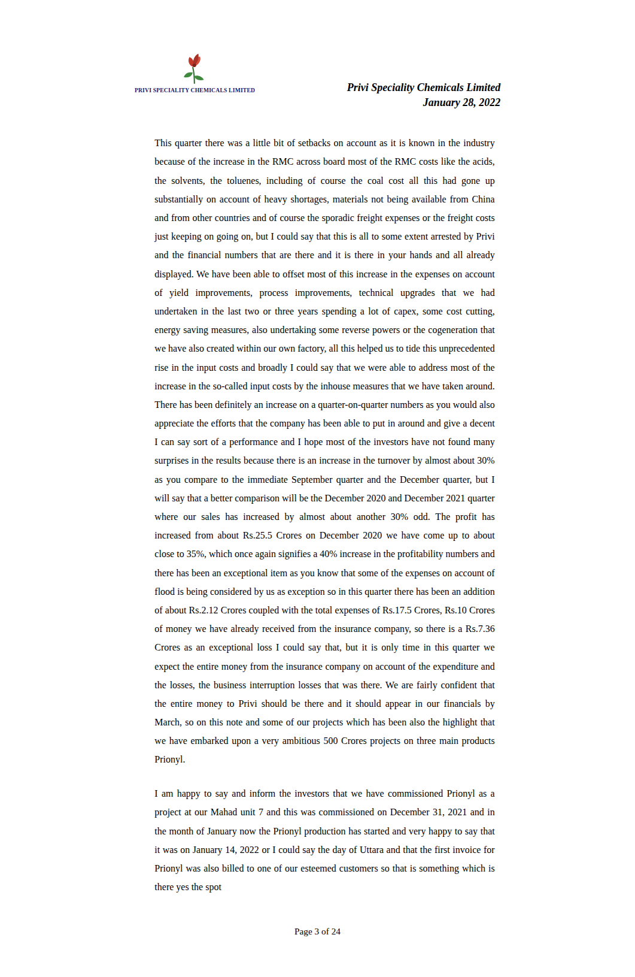PRIVI SPECIALITY CHEMICALS LIMITED
Privi Speciality Chemicals Limited
January 28, 2022
This quarter there was a little bit of setbacks on account as it is known in the industry because of the increase in the RMC across board most of the RMC costs like the acids, the solvents, the toluenes, including of course the coal cost all this had gone up substantially on account of heavy shortages, materials not being available from China and from other countries and of course the sporadic freight expenses or the freight costs just keeping on going on, but I could say that this is all to some extent arrested by Privi and the financial numbers that are there and it is there in your hands and all already displayed. We have been able to offset most of this increase in the expenses on account of yield improvements, process improvements, technical upgrades that we had undertaken in the last two or three years spending a lot of capex, some cost cutting, energy saving measures, also undertaking some reverse powers or the cogeneration that we have also created within our own factory, all this helped us to tide this unprecedented rise in the input costs and broadly I could say that we were able to address most of the increase in the so-called input costs by the inhouse measures that we have taken around. There has been definitely an increase on a quarter-on-quarter numbers as you would also appreciate the efforts that the company has been able to put in around and give a decent I can say sort of a performance and I hope most of the investors have not found many surprises in the results because there is an increase in the turnover by almost about 30% as you compare to the immediate September quarter and the December quarter, but I will say that a better comparison will be the December 2020 and December 2021 quarter where our sales has increased by almost about another 30% odd. The profit has increased from about Rs.25.5 Crores on December 2020 we have come up to about close to 35%, which once again signifies a 40% increase in the profitability numbers and there has been an exceptional item as you know that some of the expenses on account of flood is being considered by us as exception so in this quarter there has been an addition of about Rs.2.12 Crores coupled with the total expenses of Rs.17.5 Crores, Rs.10 Crores of money we have already received from the insurance company, so there is a Rs.7.36 Crores as an exceptional loss I could say that, but it is only time in this quarter we expect the entire money from the insurance company on account of the expenditure and the losses, the business interruption losses that was there. We are fairly confident that the entire money to Privi should be there and it should appear in our financials by March, so on this note and some of our projects which has been also the highlight that we have embarked upon a very ambitious 500 Crores projects on three main products Prionyl.
I am happy to say and inform the investors that we have commissioned Prionyl as a project at our Mahad unit 7 and this was commissioned on December 31, 2021 and in the month of January now the Prionyl production has started and very happy to say that it was on January 14, 2022 or I could say the day of Uttara and that the first invoice for Prionyl was also billed to one of our esteemed customers so that is something which is there yes the spot
Page 3 of 24